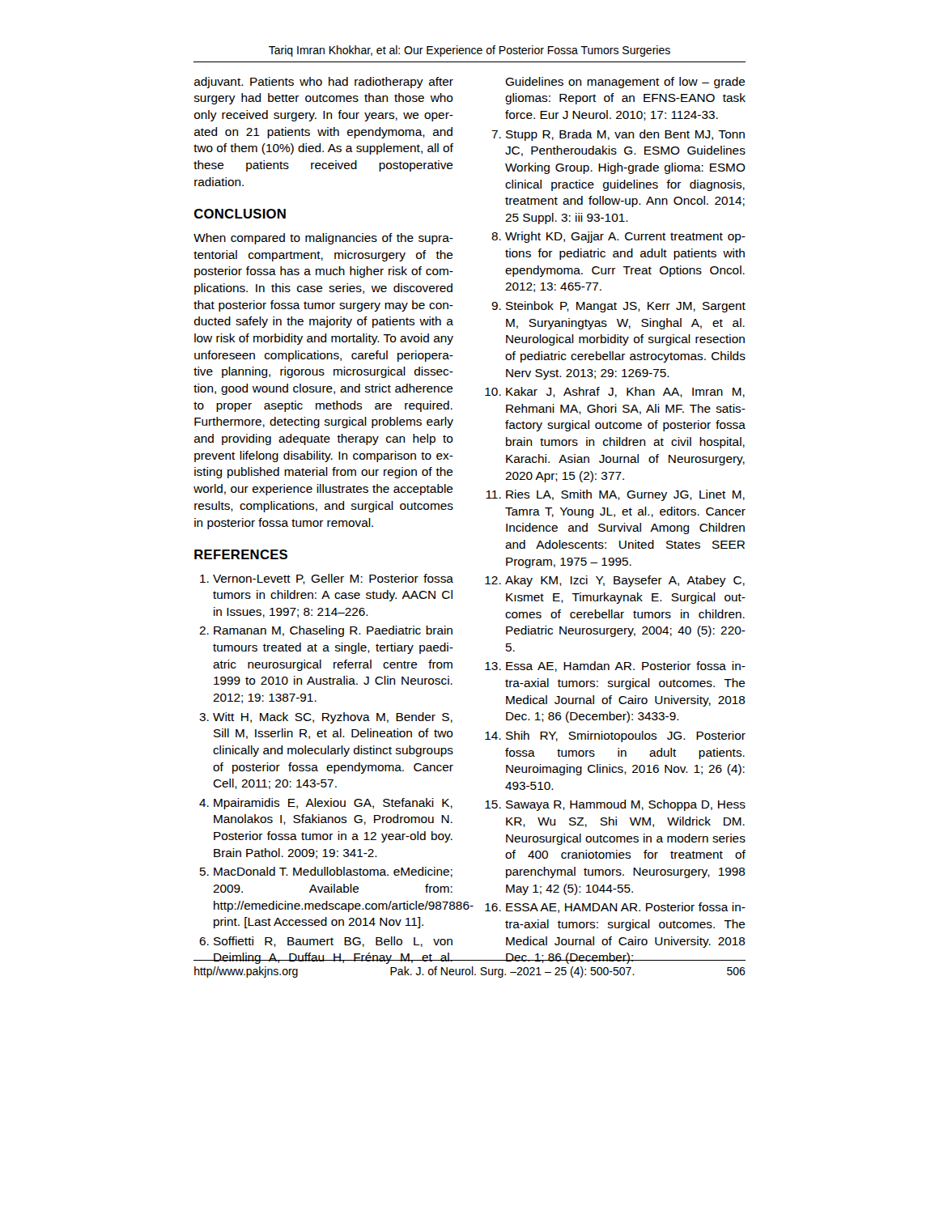Tariq Imran Khokhar, et al: Our Experience of Posterior Fossa Tumors Surgeries
adjuvant. Patients who had radiotherapy after surgery had better outcomes than those who only received surgery. In four years, we operated on 21 patients with ependymoma, and two of them (10%) died. As a supplement, all of these patients received postoperative radiation.
CONCLUSION
When compared to malignancies of the supratentorial compartment, microsurgery of the posterior fossa has a much higher risk of complications. In this case series, we discovered that posterior fossa tumor surgery may be conducted safely in the majority of patients with a low risk of morbidity and mortality. To avoid any unforeseen complications, careful perioperative planning, rigorous microsurgical dissection, good wound closure, and strict adherence to proper aseptic methods are required. Furthermore, detecting surgical problems early and providing adequate therapy can help to prevent lifelong disability. In comparison to existing published material from our region of the world, our experience illustrates the acceptable results, complications, and surgical outcomes in posterior fossa tumor removal.
REFERENCES
Vernon-Levett P, Geller M: Posterior fossa tumors in children: A case study. AACN Cl in Issues, 1997; 8: 214–226.
Ramanan M, Chaseling R. Paediatric brain tumours treated at a single, tertiary paediatric neurosurgical referral centre from 1999 to 2010 in Australia. J Clin Neurosci. 2012; 19: 1387-91.
Witt H, Mack SC, Ryzhova M, Bender S, Sill M, Isserlin R, et al. Delineation of two clinically and molecularly distinct subgroups of posterior fossa ependymoma. Cancer Cell, 2011; 20: 143-57.
Mpairamidis E, Alexiou GA, Stefanaki K, Manolakos I, Sfakianos G, Prodromou N. Posterior fossa tumor in a 12 year-old boy. Brain Pathol. 2009; 19: 341-2.
MacDonald T. Medulloblastoma. eMedicine; 2009. Available from: http://emedicine.medscape.com/article/987886-print. [Last Accessed on 2014 Nov 11].
Soffietti R, Baumert BG, Bello L, von Deimling A, Duffau H, Frénay M, et al. Guidelines on management of low – grade gliomas: Report of an EFNS-EANO task force. Eur J Neurol. 2010; 17: 1124-33.
Stupp R, Brada M, van den Bent MJ, Tonn JC, Pentheroudakis G. ESMO Guidelines Working Group. High-grade glioma: ESMO clinical practice guidelines for diagnosis, treatment and follow-up. Ann Oncol. 2014; 25 Suppl. 3: iii 93-101.
Wright KD, Gajjar A. Current treatment options for pediatric and adult patients with ependymoma. Curr Treat Options Oncol. 2012; 13: 465-77.
Steinbok P, Mangat JS, Kerr JM, Sargent M, Suryaningtyas W, Singhal A, et al. Neurological morbidity of surgical resection of pediatric cerebellar astrocytomas. Childs Nerv Syst. 2013; 29: 1269-75.
Kakar J, Ashraf J, Khan AA, Imran M, Rehmani MA, Ghori SA, Ali MF. The satisfactory surgical outcome of posterior fossa brain tumors in children at civil hospital, Karachi. Asian Journal of Neurosurgery, 2020 Apr; 15 (2): 377.
Ries LA, Smith MA, Gurney JG, Linet M, Tamra T, Young JL, et al., editors. Cancer Incidence and Survival Among Children and Adolescents: United States SEER Program, 1975 – 1995.
Akay KM, Izci Y, Baysefer A, Atabey C, Kısmet E, Timurkaynak E. Surgical outcomes of cerebellar tumors in children. Pediatric Neurosurgery, 2004; 40 (5): 220-5.
Essa AE, Hamdan AR. Posterior fossa intra-axial tumors: surgical outcomes. The Medical Journal of Cairo University, 2018 Dec. 1; 86 (December): 3433-9.
Shih RY, Smirniotopoulos JG. Posterior fossa tumors in adult patients. Neuroimaging Clinics, 2016 Nov. 1; 26 (4): 493-510.
Sawaya R, Hammoud M, Schoppa D, Hess KR, Wu SZ, Shi WM, Wildrick DM. Neurosurgical outcomes in a modern series of 400 craniotomies for treatment of parenchymal tumors. Neurosurgery, 1998 May 1; 42 (5): 1044-55.
ESSA AE, HAMDAN AR. Posterior fossa intra-axial tumors: surgical outcomes. The Medical Journal of Cairo University. 2018 Dec. 1; 86 (December):
http//www.pakjns.org
Pak. J. of Neurol. Surg. –2021 – 25 (4): 500-507.
506